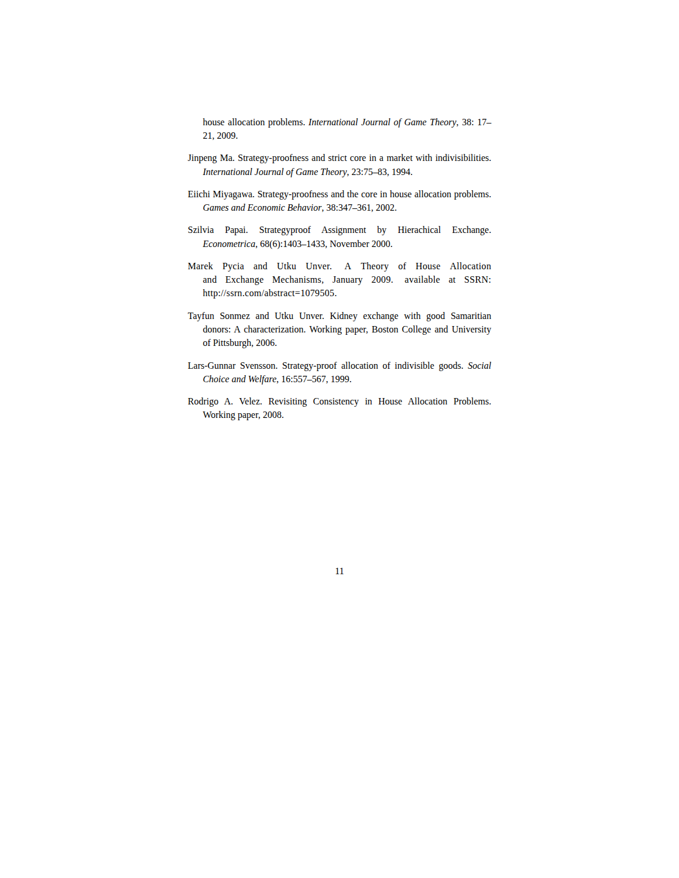house allocation problems. International Journal of Game Theory, 38: 17–21, 2009.
Jinpeng Ma. Strategy-proofness and strict core in a market with indivisibilities. International Journal of Game Theory, 23:75–83, 1994.
Eiichi Miyagawa. Strategy-proofness and the core in house allocation problems. Games and Economic Behavior, 38:347–361, 2002.
Szilvia Papai. Strategyproof Assignment by Hierachical Exchange. Econometrica, 68(6):1403–1433, November 2000.
Marek Pycia and Utku Unver. A Theory of House Allocation and Exchange Mechanisms, January 2009. available at SSRN: http://ssrn.com/abstract=1079505.
Tayfun Sonmez and Utku Unver. Kidney exchange with good Samaritian donors: A characterization. Working paper, Boston College and University of Pittsburgh, 2006.
Lars-Gunnar Svensson. Strategy-proof allocation of indivisible goods. Social Choice and Welfare, 16:557–567, 1999.
Rodrigo A. Velez. Revisiting Consistency in House Allocation Problems. Working paper, 2008.
11